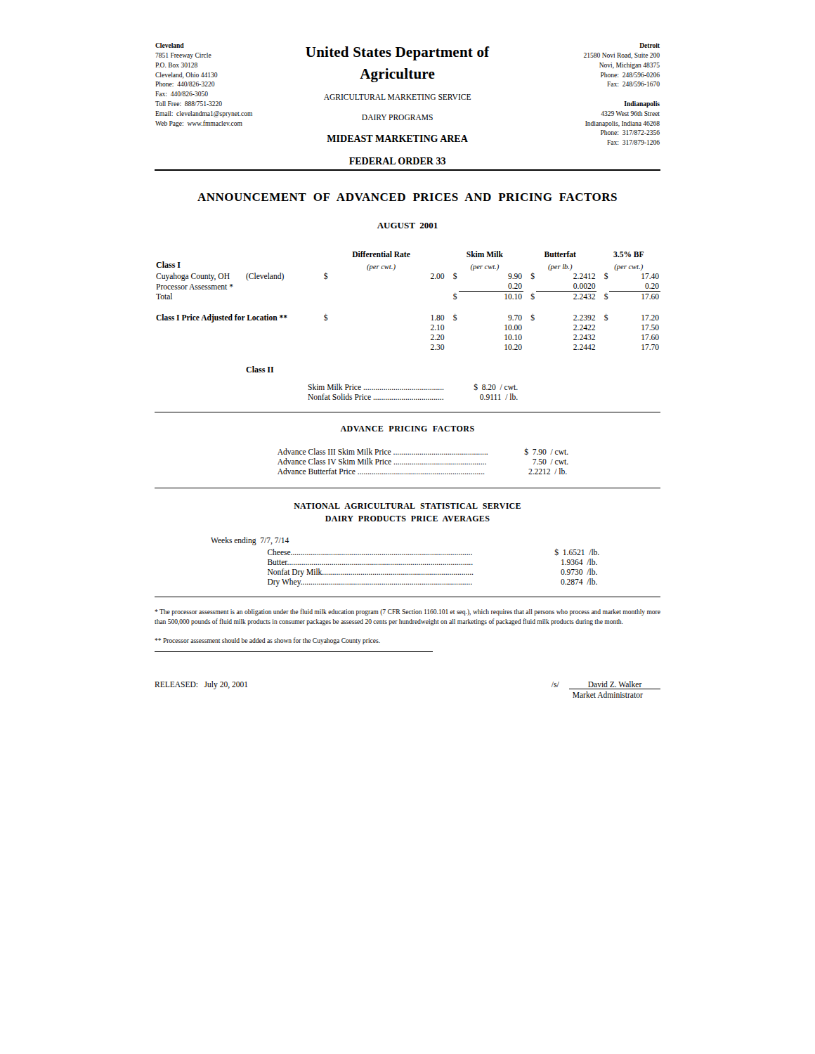| Cleveland 7851 Freeway Circle P.O. Box 30128 Cleveland, Ohio 44130 Phone: 440/826-3220 Fax: 440/826-3050 Toll Free: 888/751-3220 Email: clevelandma1@sprynet.com Web Page: www.fmmaclev.com | United States Department of Agriculture AGRICULTURAL MARKETING SERVICE DAIRY PROGRAMS MIDEAST MARKETING AREA FEDERAL ORDER 33 | Detroit 21580 Novi Road, Suite 200 Novi, Michigan 48375 Phone: 248/596-0206 Fax: 248/596-1670 Indianapolis 4329 West 96th Street Indianapolis, Indiana 46268 Phone: 317/872-2356 Fax: 317/879-1206 |
ANNOUNCEMENT OF ADVANCED PRICES AND PRICING FACTORS
AUGUST 2001
| | Differential Rate | Skim Milk | Butterfat | 3.5% BF |
| Class I | (per cwt.) | (per cwt.) | (per lb.) | (per cwt.) |
| Cuyahoga County, OH (Cleveland) | $ | 2.00 | $ | 9.90 | $ | 2.2412 | $ | 17.40 |
| Processor Assessment * | | | | 0.20 | | 0.0020 | | 0.20 |
| Total | | | $ | 10.10 | $ | 2.2432 | $ | 17.60 |
| Class I Price Adjusted for Location ** | $ | 1.80 | $ | 9.70 | $ | 2.2392 | $ | 17.20 |
| | | 2.10 | | 10.00 | | 2.2422 | | 17.50 |
| | | 2.20 | | 10.10 | | 2.2432 | | 17.60 |
| | | 2.30 | | 10.20 | | 2.2442 | | 17.70 |
Class II
| | Skim Milk Price ........................................ | $ 8.20 / cwt. |
| | Nonfat Solids Price ................................... | 0.9111 / lb. |
ADVANCE PRICING FACTORS
| | Advance Class III Skim Milk Price ............................................... | $ 7.90 / cwt. |
| | Advance Class IV Skim Milk Price .............................................. | 7.50 / cwt. |
| | Advance Butterfat Price ............................................................... | 2.2212 / lb. |
NATIONAL AGRICULTURAL STATISTICAL SERVICE
DAIRY PRODUCTS PRICE AVERAGES
Weeks ending 7/7, 7/14
| | Cheese.......................................................................................... | $ 1.6521 /lb. |
| | Butter............................................................................................ | 1.9364 /lb. |
| | Nonfat Dry Milk........................................................................... | 0.9730 /lb. |
| | Dry Whey..................................................................................... | 0.2874 /lb. |
* The processor assessment is an obligation under the fluid milk education program (7 CFR Section 1160.101 et seq.), which requires that all persons who process and market monthly more than 500,000 pounds of fluid milk products in consumer packages be assessed 20 cents per hundredweight on all marketings of packaged fluid milk products during the month.
** Processor assessment should be added as shown for the Cuyahoga County prices.
RELEASED: July 20, 2001
/s/ David Z. Walker
Market Administrator